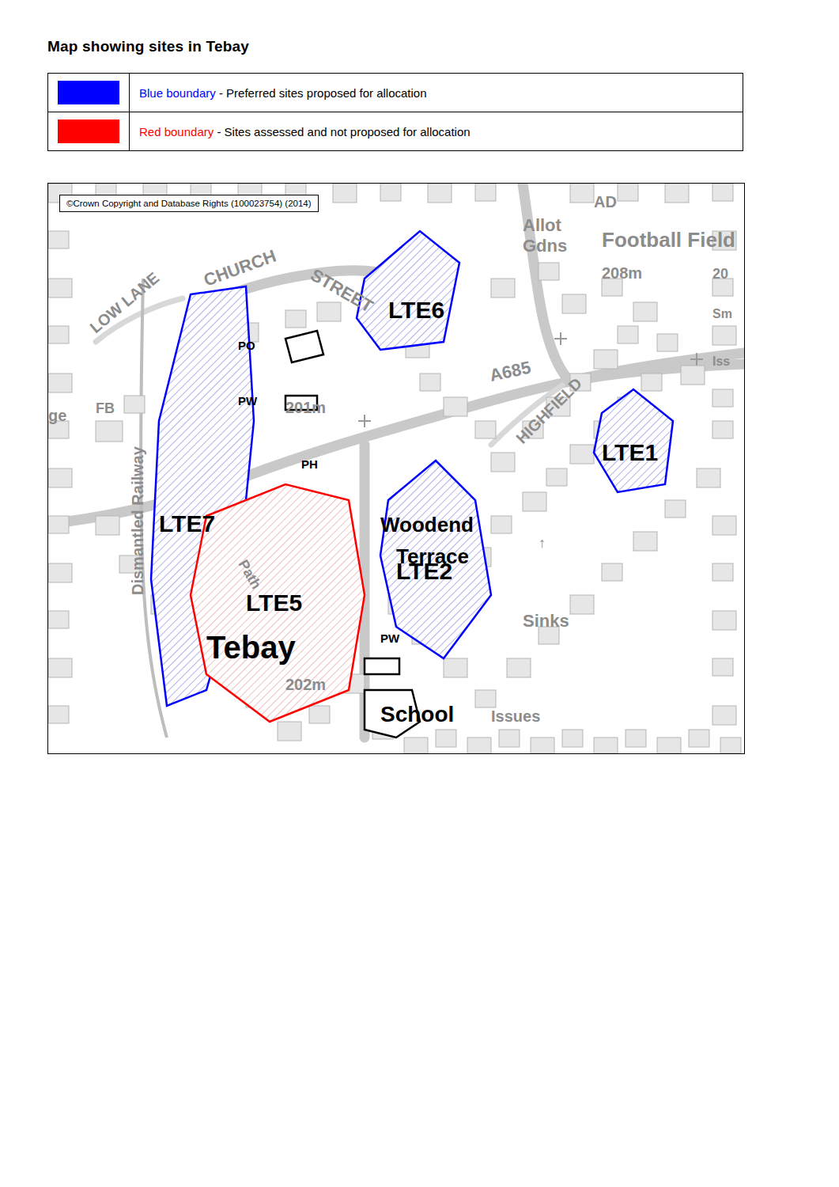Map showing sites in Tebay
| | Blue boundary - Preferred sites proposed for allocation |
| | Red boundary - Sites assessed and not proposed for allocation |
©Crown Copyright and Database Rights (100023754) (2014)
LTE6 LTE1 LTE2 LTE7 LTE5 Allot Gdns AD Football Field 208m 20 Sm Iss A685 HIGHFIELD CHURCH STREET LOW LANE ge FB 201m 202m Dismantled Railway Path Sinks Issues ↑ PO PW PH PW Woodend Terrace Tebay School